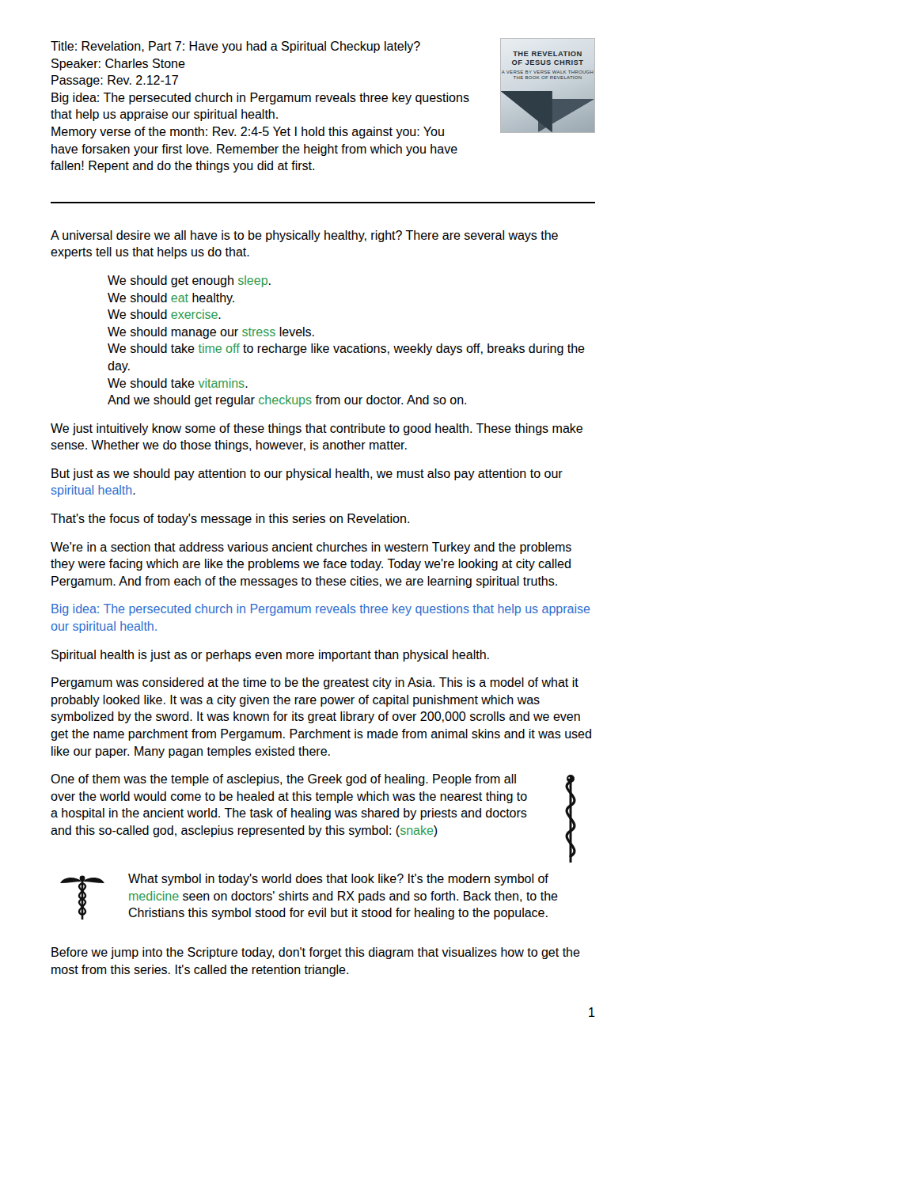THE REVELATION
OF JESUS CHRIST
A VERSE BY VERSE WALK THROUGH
THE BOOK OF REVELATION
Title: Revelation, Part 7: Have you had a Spiritual Checkup lately?
Speaker: Charles Stone
Passage: Rev. 2.12-17
Big idea: The persecuted church in Pergamum reveals three key questions that help us appraise our spiritual health.
Memory verse of the month: Rev. 2:4-5 Yet I hold this against you: You have forsaken your first love. Remember the height from which you have fallen! Repent and do the things you did at first.
A universal desire we all have is to be physically healthy, right? There are several ways the experts tell us that helps us do that.
We should get enough sleep.
We should eat healthy.
We should exercise.
We should manage our stress levels.
We should take time off to recharge like vacations, weekly days off, breaks during the day.
We should take vitamins.
And we should get regular checkups from our doctor. And so on.
We just intuitively know some of these things that contribute to good health. These things make sense. Whether we do those things, however, is another matter.
But just as we should pay attention to our physical health, we must also pay attention to our spiritual health.
That's the focus of today's message in this series on Revelation.
We're in a section that address various ancient churches in western Turkey and the problems they were facing which are like the problems we face today. Today we're looking at city called Pergamum. And from each of the messages to these cities, we are learning spiritual truths.
Big idea: The persecuted church in Pergamum reveals three key questions that help us appraise our spiritual health.
Spiritual health is just as or perhaps even more important than physical health.
Pergamum was considered at the time to be the greatest city in Asia. This is a model of what it probably looked like. It was a city given the rare power of capital punishment which was symbolized by the sword. It was known for its great library of over 200,000 scrolls and we even get the name parchment from Pergamum. Parchment is made from animal skins and it was used like our paper. Many pagan temples existed there.
One of them was the temple of asclepius, the Greek god of healing. People from all over the world would come to be healed at this temple which was the nearest thing to a hospital in the ancient world. The task of healing was shared by priests and doctors and this so-called god, asclepius represented by this symbol: (snake)
What symbol in today's world does that look like? It's the modern symbol of medicine seen on doctors' shirts and RX pads and so forth. Back then, to the Christians this symbol stood for evil but it stood for healing to the populace.
Before we jump into the Scripture today, don't forget this diagram that visualizes how to get the most from this series. It's called the retention triangle.
1